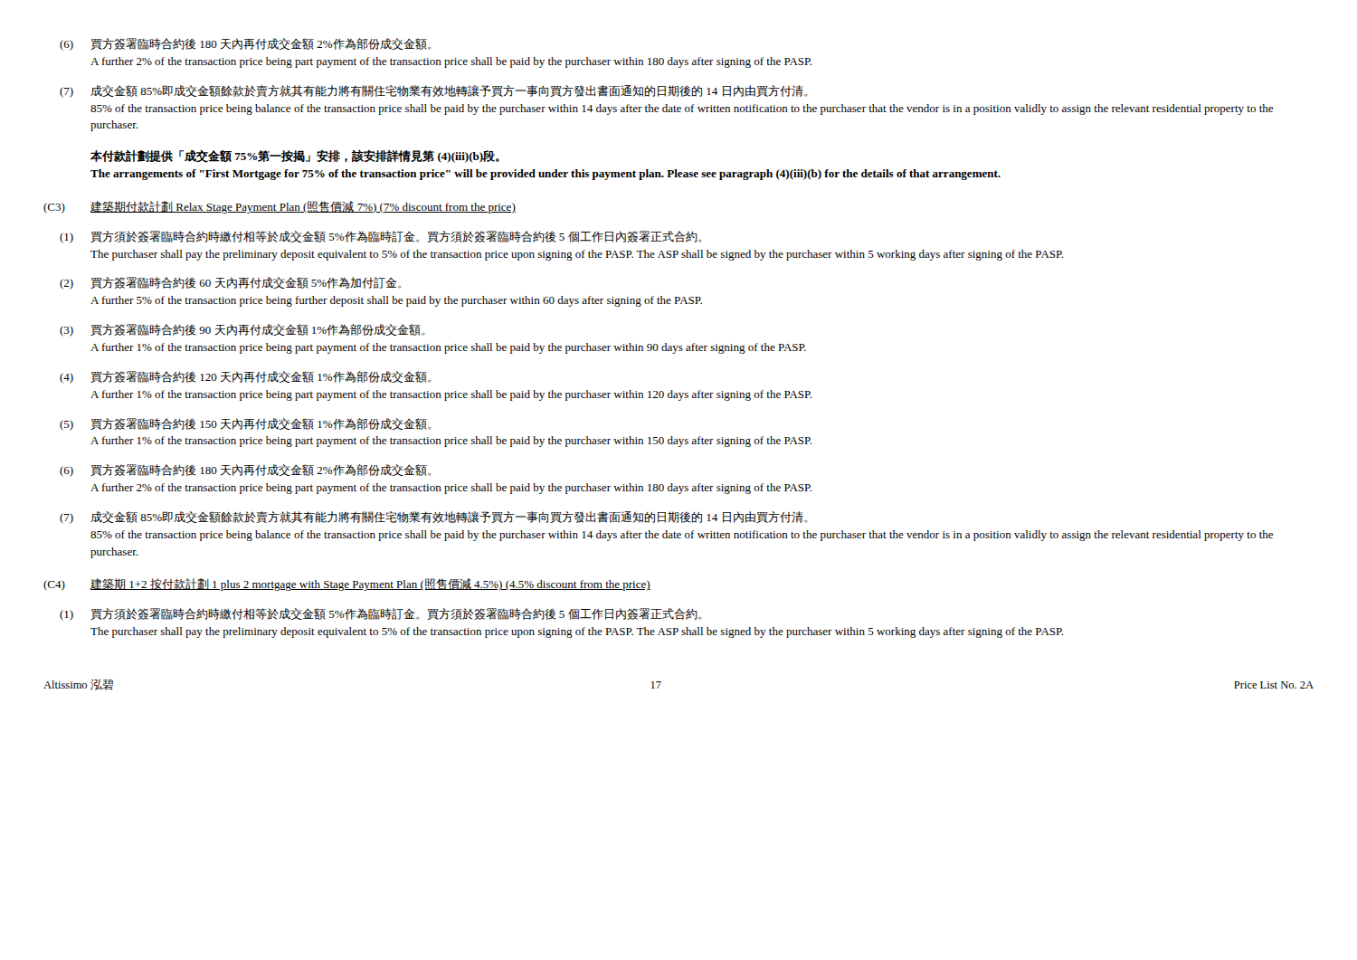(6)
買方簽署臨時合約後 180 天內再付成交金額 2%作為部份成交金額。
A further 2% of the transaction price being part payment of the transaction price shall be paid by the purchaser within 180 days after signing of the PASP.
(7)
成交金額 85%即成交金額餘款於賣方就其有能力將有關住宅物業有效地轉讓予買方一事向買方發出書面通知的日期後的 14 日內由買方付清。
85% of the transaction price being balance of the transaction price shall be paid by the purchaser within 14 days after the date of written notification to the purchaser that the vendor is in a position validly to assign the relevant residential property to the purchaser.
本付款計劃提供「成交金額 75%第一按揭」安排，該安排詳情見第 (4)(iii)(b)段。
The arrangements of "First Mortgage for 75% of the transaction price" will be provided under this payment plan. Please see paragraph (4)(iii)(b) for the details of that arrangement.
(C3)
建築期付款計劃 Relax Stage Payment Plan (照售價減 7%) (7% discount from the price)
(1)
買方須於簽署臨時合約時繳付相等於成交金額 5%作為臨時訂金。買方須於簽署臨時合約後 5 個工作日內簽署正式合約。
The purchaser shall pay the preliminary deposit equivalent to 5% of the transaction price upon signing of the PASP. The ASP shall be signed by the purchaser within 5 working days after signing of the PASP.
(2)
買方簽署臨時合約後 60 天內再付成交金額 5%作為加付訂金。
A further 5% of the transaction price being further deposit shall be paid by the purchaser within 60 days after signing of the PASP.
(3)
買方簽署臨時合約後 90 天內再付成交金額 1%作為部份成交金額。
A further 1% of the transaction price being part payment of the transaction price shall be paid by the purchaser within 90 days after signing of the PASP.
(4)
買方簽署臨時合約後 120 天內再付成交金額 1%作為部份成交金額。
A further 1% of the transaction price being part payment of the transaction price shall be paid by the purchaser within 120 days after signing of the PASP.
(5)
買方簽署臨時合約後 150 天內再付成交金額 1%作為部份成交金額。
A further 1% of the transaction price being part payment of the transaction price shall be paid by the purchaser within 150 days after signing of the PASP.
(6)
買方簽署臨時合約後 180 天內再付成交金額 2%作為部份成交金額。
A further 2% of the transaction price being part payment of the transaction price shall be paid by the purchaser within 180 days after signing of the PASP.
(7)
成交金額 85%即成交金額餘款於賣方就其有能力將有關住宅物業有效地轉讓予買方一事向買方發出書面通知的日期後的 14 日內由買方付清。
85% of the transaction price being balance of the transaction price shall be paid by the purchaser within 14 days after the date of written notification to the purchaser that the vendor is in a position validly to assign the relevant residential property to the purchaser.
(C4)
建築期 1+2 按付款計劃 1 plus 2 mortgage with Stage Payment Plan (照售價減 4.5%) (4.5% discount from the price)
(1)
買方須於簽署臨時合約時繳付相等於成交金額 5%作為臨時訂金。買方須於簽署臨時合約後 5 個工作日內簽署正式合約。
The purchaser shall pay the preliminary deposit equivalent to 5% of the transaction price upon signing of the PASP. The ASP shall be signed by the purchaser within 5 working days after signing of the PASP.
Altissimo 泓碧
17
Price List No. 2A